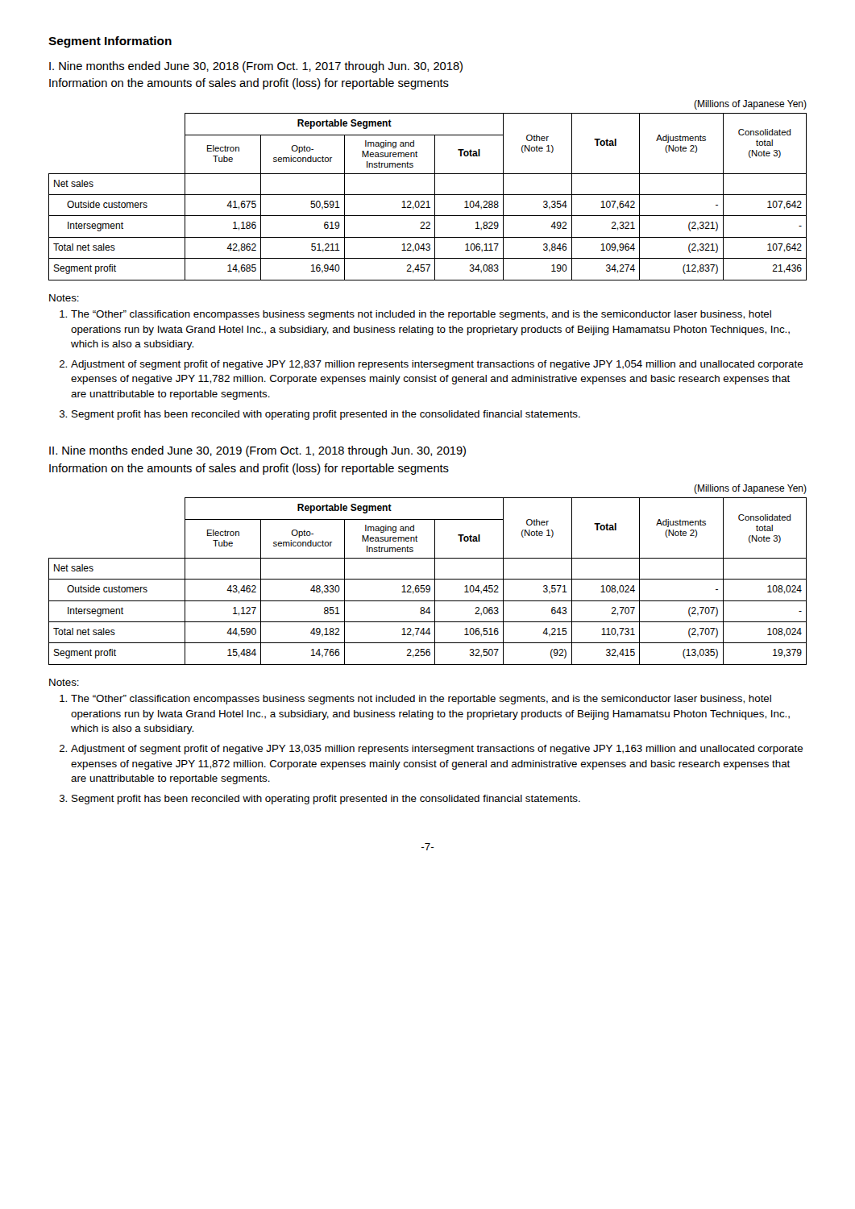Segment Information
I. Nine months ended June 30, 2018 (From Oct. 1, 2017 through Jun. 30, 2018)
Information on the amounts of sales and profit (loss) for reportable segments
(Millions of Japanese Yen)
| | Reportable Segment | Other (Note 1) | Total | Adjustments (Note 2) | Consolidated total (Note 3) |
| --- | --- | --- | --- | --- | --- |
| Electron Tube | Opto- semiconductor | Imaging and Measurement Instruments | Total |
| Net sales | | | | | | | | |
| Outside customers | 41,675 | 50,591 | 12,021 | 104,288 | 3,354 | 107,642 | - | 107,642 |
| Intersegment | 1,186 | 619 | 22 | 1,829 | 492 | 2,321 | (2,321) | - |
| Total net sales | 42,862 | 51,211 | 12,043 | 106,117 | 3,846 | 109,964 | (2,321) | 107,642 |
| Segment profit | 14,685 | 16,940 | 2,457 | 34,083 | 190 | 34,274 | (12,837) | 21,436 |
Notes:
The “Other” classification encompasses business segments not included in the reportable segments, and is the semiconductor laser business, hotel operations run by Iwata Grand Hotel Inc., a subsidiary, and business relating to the proprietary products of Beijing Hamamatsu Photon Techniques, Inc., which is also a subsidiary.
Adjustment of segment profit of negative JPY 12,837 million represents intersegment transactions of negative JPY 1,054 million and unallocated corporate expenses of negative JPY 11,782 million. Corporate expenses mainly consist of general and administrative expenses and basic research expenses that are unattributable to reportable segments.
Segment profit has been reconciled with operating profit presented in the consolidated financial statements.
II. Nine months ended June 30, 2019 (From Oct. 1, 2018 through Jun. 30, 2019)
Information on the amounts of sales and profit (loss) for reportable segments
(Millions of Japanese Yen)
| | Reportable Segment | Other (Note 1) | Total | Adjustments (Note 2) | Consolidated total (Note 3) |
| --- | --- | --- | --- | --- | --- |
| Electron Tube | Opto- semiconductor | Imaging and Measurement Instruments | Total |
| Net sales | | | | | | | | |
| Outside customers | 43,462 | 48,330 | 12,659 | 104,452 | 3,571 | 108,024 | - | 108,024 |
| Intersegment | 1,127 | 851 | 84 | 2,063 | 643 | 2,707 | (2,707) | - |
| Total net sales | 44,590 | 49,182 | 12,744 | 106,516 | 4,215 | 110,731 | (2,707) | 108,024 |
| Segment profit | 15,484 | 14,766 | 2,256 | 32,507 | (92) | 32,415 | (13,035) | 19,379 |
Notes:
The “Other” classification encompasses business segments not included in the reportable segments, and is the semiconductor laser business, hotel operations run by Iwata Grand Hotel Inc., a subsidiary, and business relating to the proprietary products of Beijing Hamamatsu Photon Techniques, Inc., which is also a subsidiary.
Adjustment of segment profit of negative JPY 13,035 million represents intersegment transactions of negative JPY 1,163 million and unallocated corporate expenses of negative JPY 11,872 million. Corporate expenses mainly consist of general and administrative expenses and basic research expenses that are unattributable to reportable segments.
Segment profit has been reconciled with operating profit presented in the consolidated financial statements.
-7-